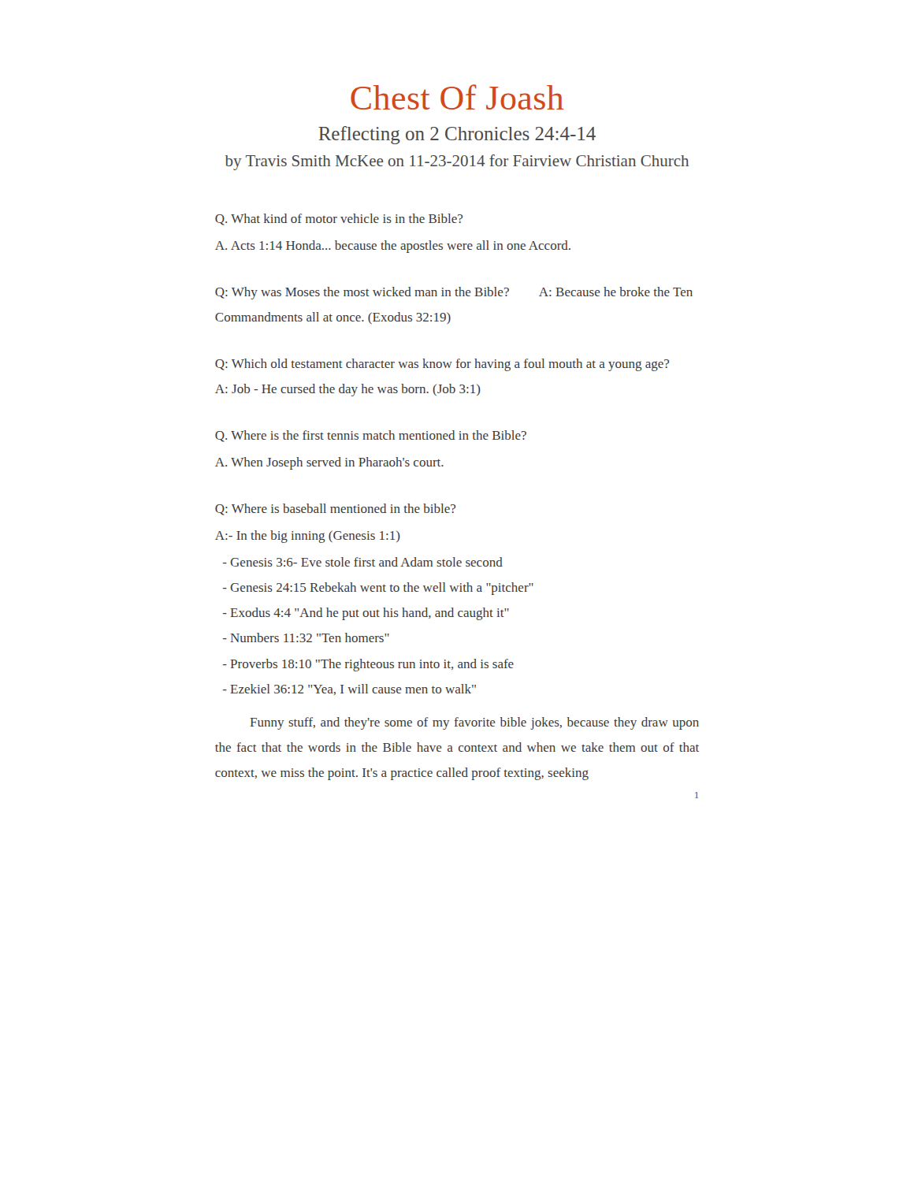Chest Of Joash
Reflecting on 2 Chronicles 24:4-14
by Travis Smith McKee on 11-23-2014 for Fairview Christian Church
Q. What kind of motor vehicle is in the Bible?
A. Acts 1:14 Honda... because the apostles were all in one Accord.
Q: Why was Moses the most wicked man in the Bible? A: Because he broke the Ten Commandments all at once. (Exodus 32:19)
Q: Which old testament character was know for having a foul mouth at a young age? A: Job - He cursed the day he was born. (Job 3:1)
Q. Where is the first tennis match mentioned in the Bible?
A. When Joseph served in Pharaoh's court.
Q: Where is baseball mentioned in the bible?
A:- In the big inning (Genesis 1:1)
Genesis 3:6- Eve stole first and Adam stole second
Genesis 24:15 Rebekah went to the well with a "pitcher"
Exodus 4:4 "And he put out his hand, and caught it"
Numbers 11:32 "Ten homers"
Proverbs 18:10 "The righteous run into it, and is safe
Ezekiel 36:12 "Yea, I will cause men to walk"
Funny stuff, and they're some of my favorite bible jokes, because they draw upon the fact that the words in the Bible have a context and when we take them out of that context, we miss the point. It's a practice called proof texting, seeking
1